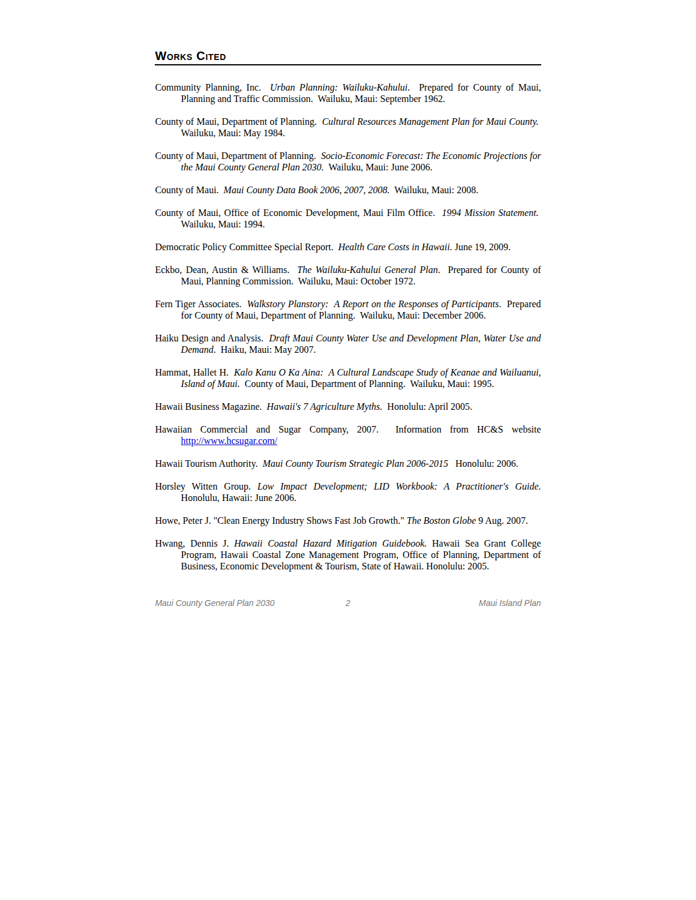Works Cited
Community Planning, Inc. Urban Planning: Wailuku-Kahului. Prepared for County of Maui, Planning and Traffic Commission. Wailuku, Maui: September 1962.
County of Maui, Department of Planning. Cultural Resources Management Plan for Maui County. Wailuku, Maui: May 1984.
County of Maui, Department of Planning. Socio-Economic Forecast: The Economic Projections for the Maui County General Plan 2030. Wailuku, Maui: June 2006.
County of Maui. Maui County Data Book 2006, 2007, 2008. Wailuku, Maui: 2008.
County of Maui, Office of Economic Development, Maui Film Office. 1994 Mission Statement. Wailuku, Maui: 1994.
Democratic Policy Committee Special Report. Health Care Costs in Hawaii. June 19, 2009.
Eckbo, Dean, Austin & Williams. The Wailuku-Kahului General Plan. Prepared for County of Maui, Planning Commission. Wailuku, Maui: October 1972.
Fern Tiger Associates. Walkstory Planstory: A Report on the Responses of Participants. Prepared for County of Maui, Department of Planning. Wailuku, Maui: December 2006.
Haiku Design and Analysis. Draft Maui County Water Use and Development Plan, Water Use and Demand. Haiku, Maui: May 2007.
Hammat, Hallet H. Kalo Kanu O Ka Aina: A Cultural Landscape Study of Keanae and Wailuanui, Island of Maui. County of Maui, Department of Planning. Wailuku, Maui: 1995.
Hawaii Business Magazine. Hawaii's 7 Agriculture Myths. Honolulu: April 2005.
Hawaiian Commercial and Sugar Company, 2007. Information from HC&S website http://www.hcsugar.com/
Hawaii Tourism Authority. Maui County Tourism Strategic Plan 2006-2015 Honolulu: 2006.
Horsley Witten Group. Low Impact Development; LID Workbook: A Practitioner's Guide. Honolulu, Hawaii: June 2006.
Howe, Peter J. "Clean Energy Industry Shows Fast Job Growth." The Boston Globe 9 Aug. 2007.
Hwang, Dennis J. Hawaii Coastal Hazard Mitigation Guidebook. Hawaii Sea Grant College Program, Hawaii Coastal Zone Management Program, Office of Planning, Department of Business, Economic Development & Tourism, State of Hawaii. Honolulu: 2005.
Maui County General Plan 2030 2 Maui Island Plan